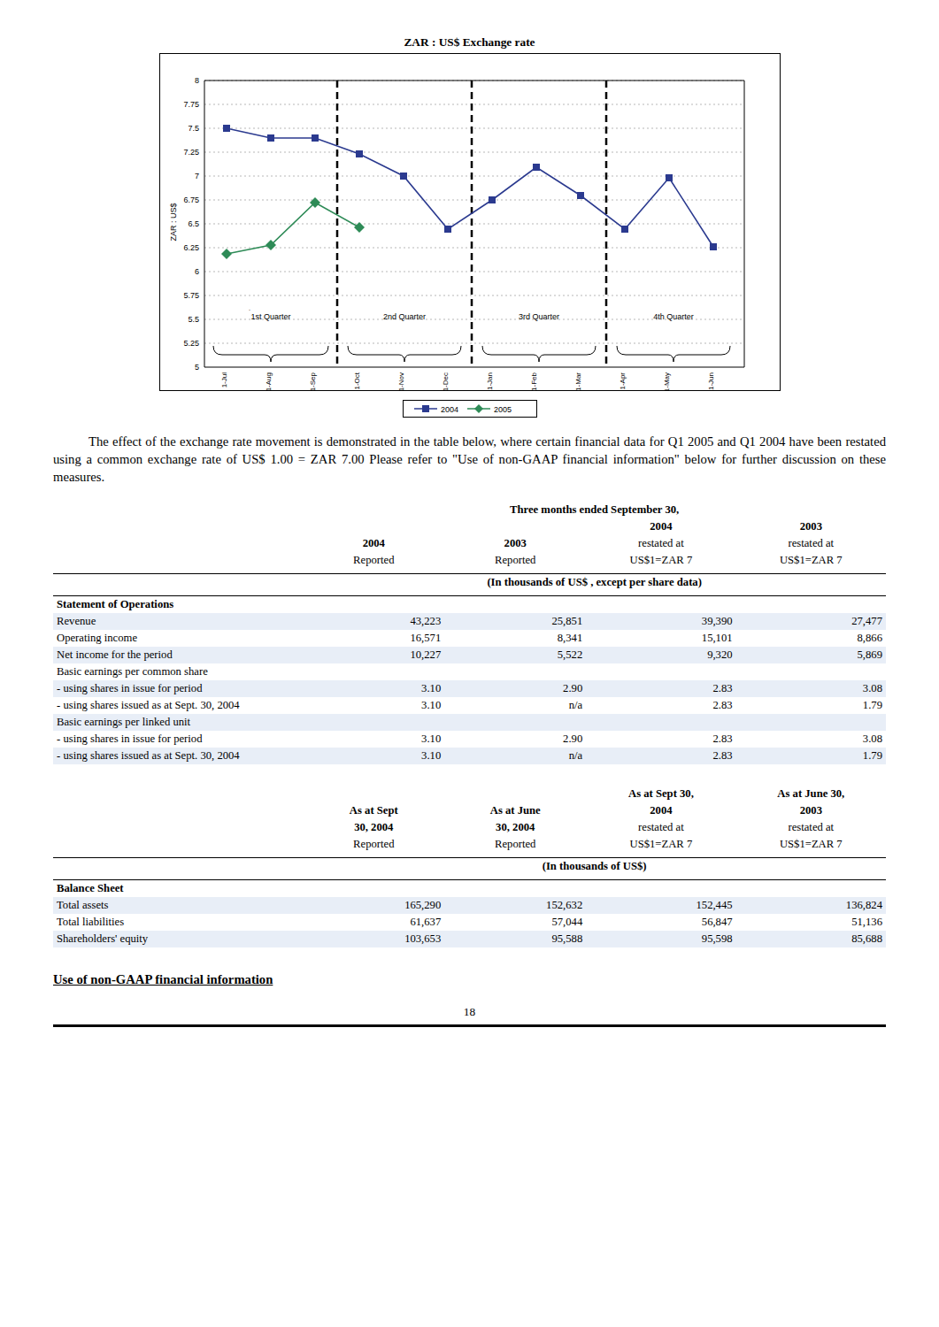ZAR : US$ Exchange rate
ZAR : US$ 8 7.75 7.5 7.25 7 6.75 6.5 6.25 6 5.75 5.5 5.25 5 1st Quarter 2nd Quarter 3rd Quarter 4th Quarter 1-Jul 1-Aug 1-Sep 1-Oct 1-Nov 1-Dec 1-Jan 1-Feb 1-Mar 1-Apr 1-May 1-Jun .
2004 2005
The effect of the exchange rate movement is demonstrated in the table below, where certain financial data for Q1 2005 and Q1 2004 have been restated using a common exchange rate of US$ 1.00 = ZAR 7.00 Please refer to "Use of non-GAAP financial information" below for further discussion on these measures.
| | Three months ended September 30, |
| | | | 2004 | 2003 |
| | 2004 | 2003 | restated at | restated at |
| | Reported | Reported | US$1=ZAR 7 | US$1=ZAR 7 |
| | (In thousands of US$ , except per share data) |
| Statement of Operations | | | | |
| Revenue | 43,223 | 25,851 | 39,390 | 27,477 |
| Operating income | 16,571 | 8,341 | 15,101 | 8,866 |
| Net income for the period | 10,227 | 5,522 | 9,320 | 5,869 |
| Basic earnings per common share | | | | |
| - using shares in issue for period | 3.10 | 2.90 | 2.83 | 3.08 |
| - using shares issued as at Sept. 30, 2004 | 3.10 | n/a | 2.83 | 1.79 |
| Basic earnings per linked unit | | | | |
| - using shares in issue for period | 3.10 | 2.90 | 2.83 | 3.08 |
| - using shares issued as at Sept. 30, 2004 | 3.10 | n/a | 2.83 | 1.79 |
| | | | As at Sept 30, | As at June 30, |
| | As at Sept | As at June | 2004 | 2003 |
| | 30, 2004 | 30, 2004 | restated at | restated at |
| | Reported | Reported | US$1=ZAR 7 | US$1=ZAR 7 |
| | (In thousands of US$) |
| Balance Sheet | | | | |
| Total assets | 165,290 | 152,632 | 152,445 | 136,824 |
| Total liabilities | 61,637 | 57,044 | 56,847 | 51,136 |
| Shareholders' equity | 103,653 | 95,588 | 95,598 | 85,688 |
Use of non-GAAP financial information
18